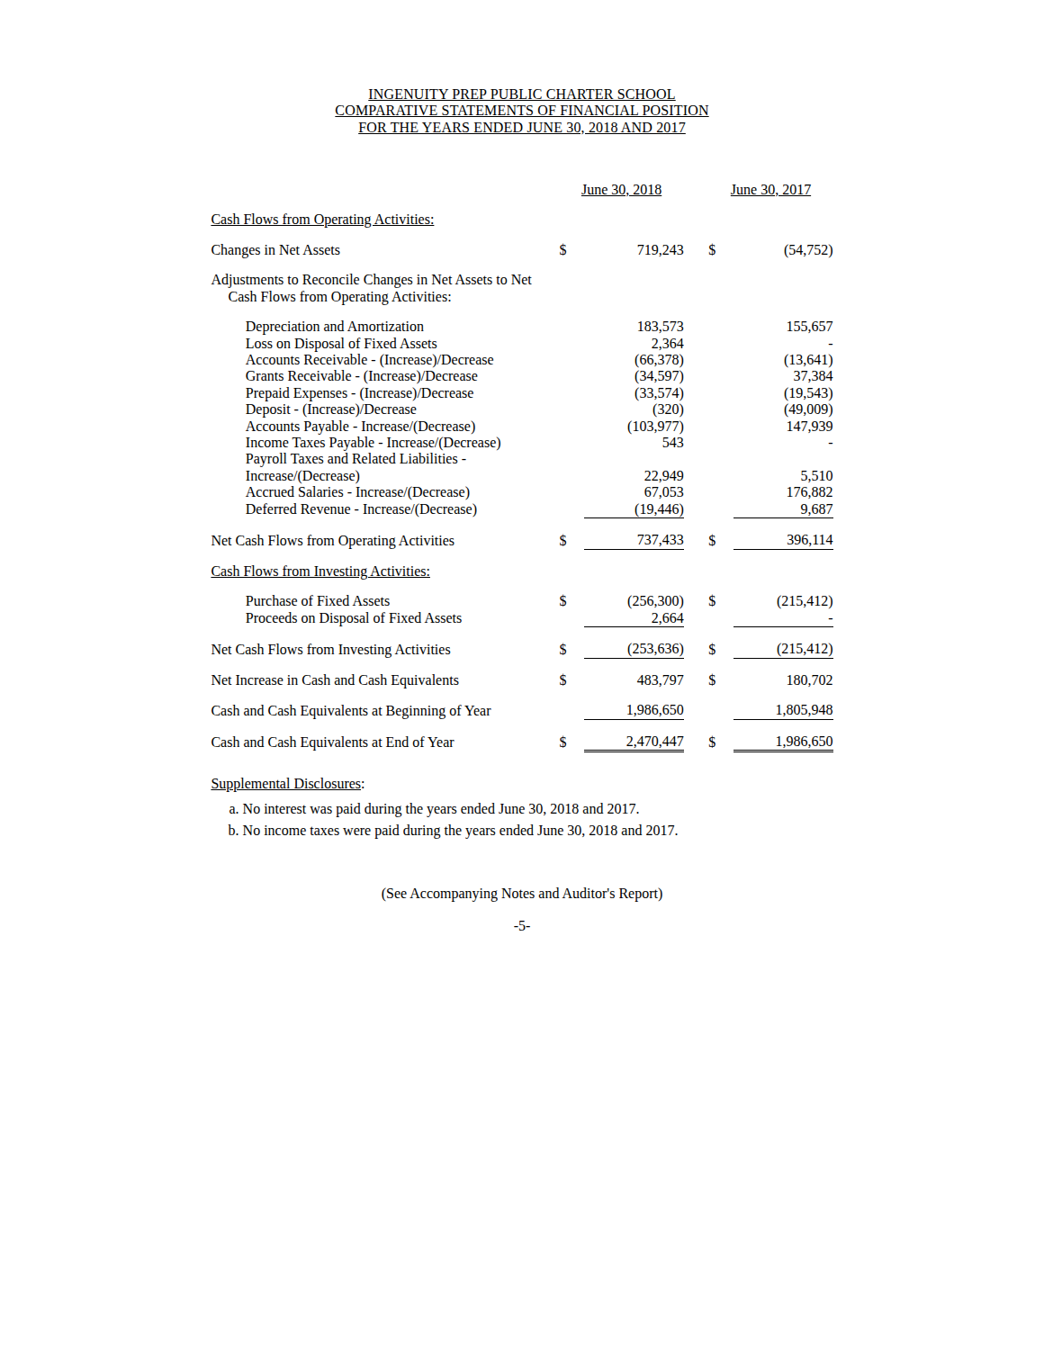INGENUITY PREP PUBLIC CHARTER SCHOOL
COMPARATIVE STATEMENTS OF FINANCIAL POSITION
FOR THE YEARS ENDED JUNE 30, 2018 AND 2017
| | June 30, 2018 | | June 30, 2017 |
| Cash Flows from Operating Activities: | | | | | |
| Changes in Net Assets | $ | 719,243 | | $ | (54,752) |
| Adjustments to Reconcile Changes in Net Assets to Net | | | | | |
| Cash Flows from Operating Activities: | | | | | |
| Depreciation and Amortization | | 183,573 | | | 155,657 |
| Loss on Disposal of Fixed Assets | | 2,364 | | | - |
| Accounts Receivable - (Increase)/Decrease | | (66,378) | | | (13,641) |
| Grants Receivable - (Increase)/Decrease | | (34,597) | | | 37,384 |
| Prepaid Expenses - (Increase)/Decrease | | (33,574) | | | (19,543) |
| Deposit - (Increase)/Decrease | | (320) | | | (49,009) |
| Accounts Payable - Increase/(Decrease) | | (103,977) | | | 147,939 |
| Income Taxes Payable - Increase/(Decrease) | | 543 | | | - |
| Payroll Taxes and Related Liabilities - Increase/(Decrease) | | 22,949 | | | 5,510 |
| Accrued Salaries - Increase/(Decrease) | | 67,053 | | | 176,882 |
| Deferred Revenue - Increase/(Decrease) | | (19,446) | | | 9,687 |
| Net Cash Flows from Operating Activities | $ | 737,433 | | $ | 396,114 |
| Cash Flows from Investing Activities: | | | | | |
| Purchase of Fixed Assets | $ | (256,300) | | $ | (215,412) |
| Proceeds on Disposal of Fixed Assets | | 2,664 | | | - |
| Net Cash Flows from Investing Activities | $ | (253,636) | | $ | (215,412) |
| Net Increase in Cash and Cash Equivalents | $ | 483,797 | | $ | 180,702 |
| Cash and Cash Equivalents at Beginning of Year | | 1,986,650 | | | 1,805,948 |
| Cash and Cash Equivalents at End of Year | $ | 2,470,447 | | $ | 1,986,650 |
Supplemental Disclosures:
No interest was paid during the years ended June 30, 2018 and 2017.
No income taxes were paid during the years ended June 30, 2018 and 2017.
(See Accompanying Notes and Auditor's Report)
-5-